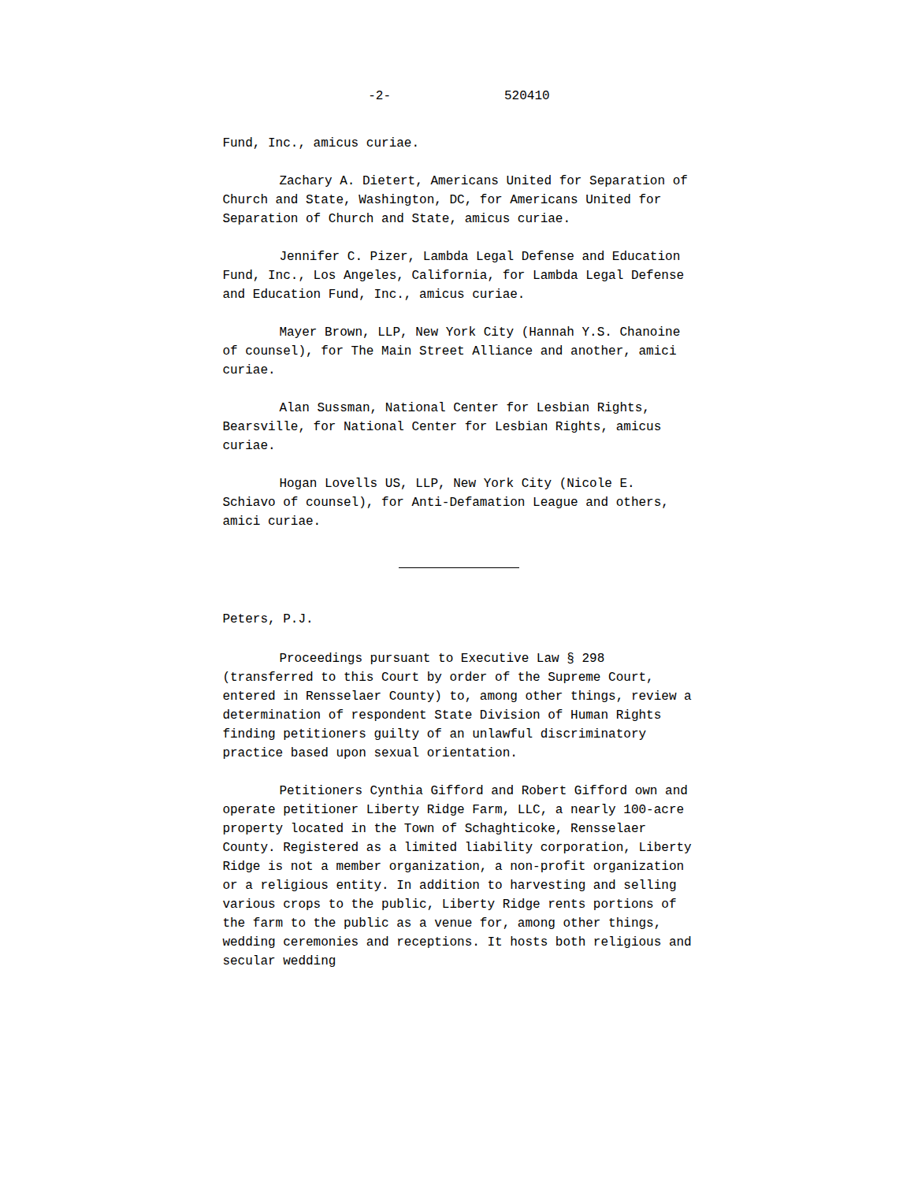-2-520410
Fund, Inc., amicus curiae.
Zachary A. Dietert, Americans United for Separation of Church and State, Washington, DC, for Americans United for Separation of Church and State, amicus curiae.
Jennifer C. Pizer, Lambda Legal Defense and Education Fund, Inc., Los Angeles, California, for Lambda Legal Defense and Education Fund, Inc., amicus curiae.
Mayer Brown, LLP, New York City (Hannah Y.S. Chanoine of counsel), for The Main Street Alliance and another, amici curiae.
Alan Sussman, National Center for Lesbian Rights, Bearsville, for National Center for Lesbian Rights, amicus curiae.
Hogan Lovells US, LLP, New York City (Nicole E. Schiavo of counsel), for Anti-Defamation League and others, amici curiae.
Peters, P.J.
Proceedings pursuant to Executive Law § 298 (transferred to this Court by order of the Supreme Court, entered in Rensselaer County) to, among other things, review a determination of respondent State Division of Human Rights finding petitioners guilty of an unlawful discriminatory practice based upon sexual orientation.
Petitioners Cynthia Gifford and Robert Gifford own and operate petitioner Liberty Ridge Farm, LLC, a nearly 100-acre property located in the Town of Schaghticoke, Rensselaer County. Registered as a limited liability corporation, Liberty Ridge is not a member organization, a non-profit organization or a religious entity. In addition to harvesting and selling various crops to the public, Liberty Ridge rents portions of the farm to the public as a venue for, among other things, wedding ceremonies and receptions. It hosts both religious and secular wedding